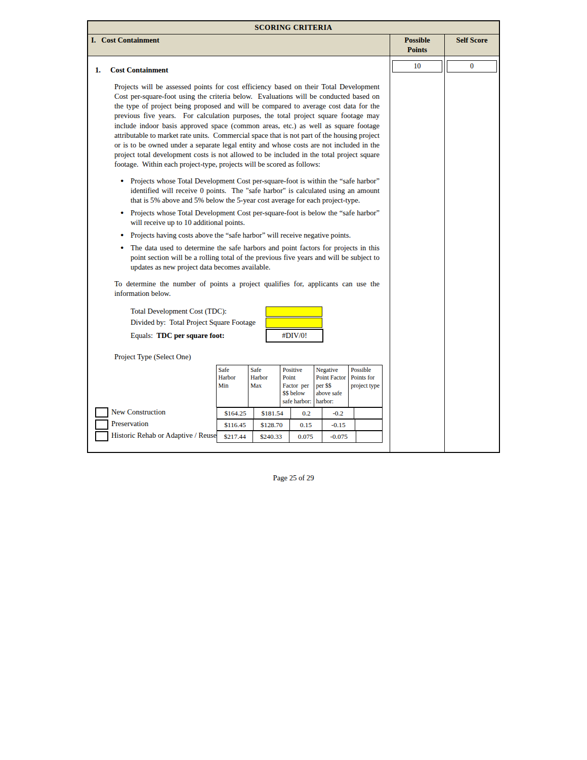| SCORING CRITERIA |
| I. Cost Containment | Possible Points | Self Score |
| 1. Cost Containment Projects will be assessed points for cost efficiency based on their Total Development Cost per-square-foot using the criteria below. Evaluations will be conducted based on the type of project being proposed and will be compared to average cost data for the previous five years. For calculation purposes, the total project square footage may include indoor basis approved space (common areas, etc.) as well as square footage attributable to market rate units. Commercial space that is not part of the housing project or is to be owned under a separate legal entity and whose costs are not included in the project total development costs is not allowed to be included in the total project square footage. Within each project-type, projects will be scored as follows: Projects whose Total Development Cost per-square-foot is within the “safe harbor” identified will receive 0 points. The "safe harbor" is calculated using an amount that is 5% above and 5% below the 5-year cost average for each project-type. Projects whose Total Development Cost per-square-foot is below the “safe harbor” will receive up to 10 additional points. Projects having costs above the “safe harbor” will receive negative points. The data used to determine the safe harbors and point factors for projects in this point section will be a rolling total of the previous five years and will be subject to updates as new project data becomes available. To determine the number of points a project qualifies for, applicants can use the information below. / Total Development Cost (TDC): / / / Divided by: Total Project Square Footage / / / Equals: TDC per square foot: / #DIV/0! / Project Type (Select One) / / / Safe Harbor Min / Safe Harbor Max / Positive Point Factor per $$ below safe harbor: / Negative Point Factor per $$ above safe harbor: / Possible Points for project type / / --- / --- / --- / --- / --- / / / New Construction / / $164.25 / $181.54 / 0.2 / -0.2 / / / / Preservation / / $116.45 / $128.70 / 0.15 / -0.15 / / / / Historic Rehab or Adaptive / Reuse / / $217.44 / $240.33 / 0.075 / -0.075 / / / | 10 | 0 |
Page 25 of 29